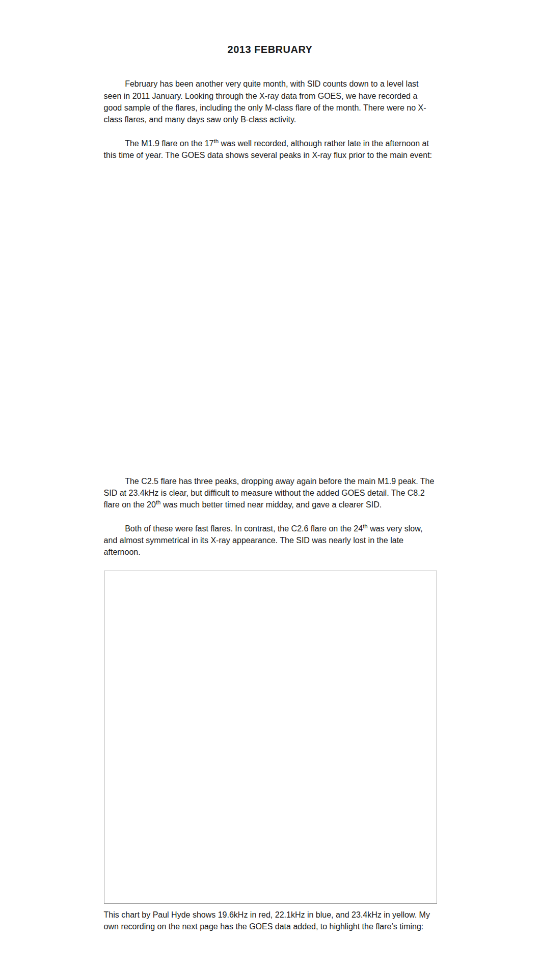2013 FEBRUARY
February has been another very quite month, with SID counts down to a level last seen in 2011 January. Looking through the X-ray data from GOES, we have recorded a good sample of the flares, including the only M-class flare of the month. There were no X-class flares, and many days saw only B-class activity.
The M1.9 flare on the 17th was well recorded, although rather late in the afternoon at this time of year. The GOES data shows several peaks in X-ray flux prior to the main event:
The C2.5 flare has three peaks, dropping away again before the main M1.9 peak. The SID at 23.4kHz is clear, but difficult to measure without the added GOES detail. The C8.2 flare on the 20th was much better timed near midday, and gave a clearer SID.
Both of these were fast flares. In contrast, the C2.6 flare on the 24th was very slow, and almost symmetrical in its X-ray appearance. The SID was nearly lost in the late afternoon.
This chart by Paul Hyde shows 19.6kHz in red, 22.1kHz in blue, and 23.4kHz in yellow. My own recording on the next page has the GOES data added, to highlight the flare’s timing: